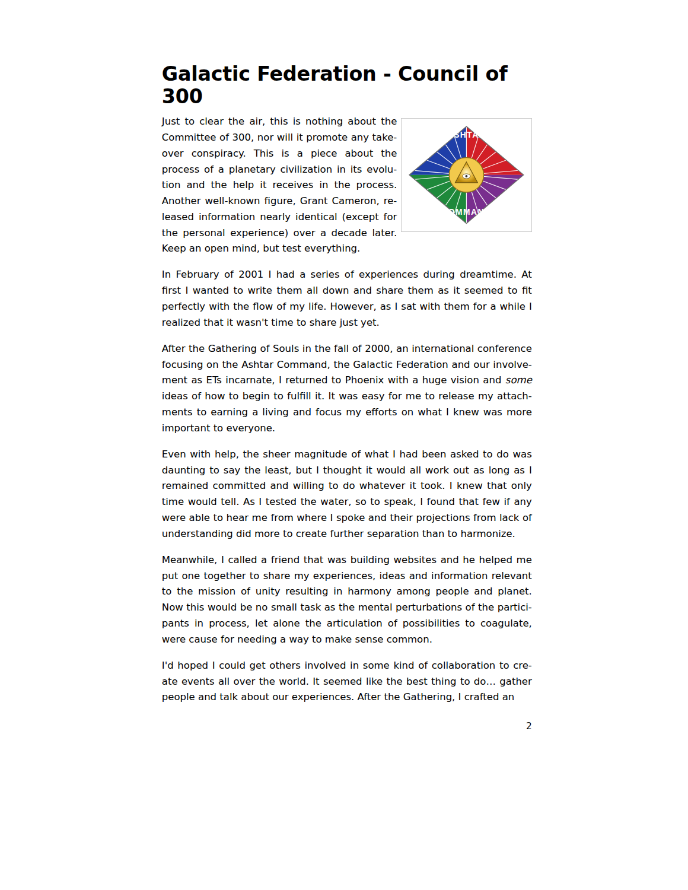Galactic Federation - Council of 300
ASHTAR COMMAND
Just to clear the air, this is nothing about the Committee of 300, nor will it promote any take-over conspiracy. This is a piece about the process of a planetary civilization in its evolution and the help it receives in the process. Another well-known figure, Grant Cameron, released information nearly identical (except for the personal experience) over a decade later. Keep an open mind, but test everything.
In February of 2001 I had a series of experiences during dreamtime. At first I wanted to write them all down and share them as it seemed to fit perfectly with the flow of my life. However, as I sat with them for a while I realized that it wasn't time to share just yet.
After the Gathering of Souls in the fall of 2000, an international conference focusing on the Ashtar Command, the Galactic Federation and our involvement as ETs incarnate, I returned to Phoenix with a huge vision and some ideas of how to begin to fulfill it. It was easy for me to release my attachments to earning a living and focus my efforts on what I knew was more important to everyone.
Even with help, the sheer magnitude of what I had been asked to do was daunting to say the least, but I thought it would all work out as long as I remained committed and willing to do whatever it took. I knew that only time would tell. As I tested the water, so to speak, I found that few if any were able to hear me from where I spoke and their projections from lack of understanding did more to create further separation than to harmonize.
Meanwhile, I called a friend that was building websites and he helped me put one together to share my experiences, ideas and information relevant to the mission of unity resulting in harmony among people and planet. Now this would be no small task as the mental perturbations of the participants in process, let alone the articulation of possibilities to coagulate, were cause for needing a way to make sense common.
I'd hoped I could get others involved in some kind of collaboration to create events all over the world. It seemed like the best thing to do… gather people and talk about our experiences. After the Gathering, I crafted an
2